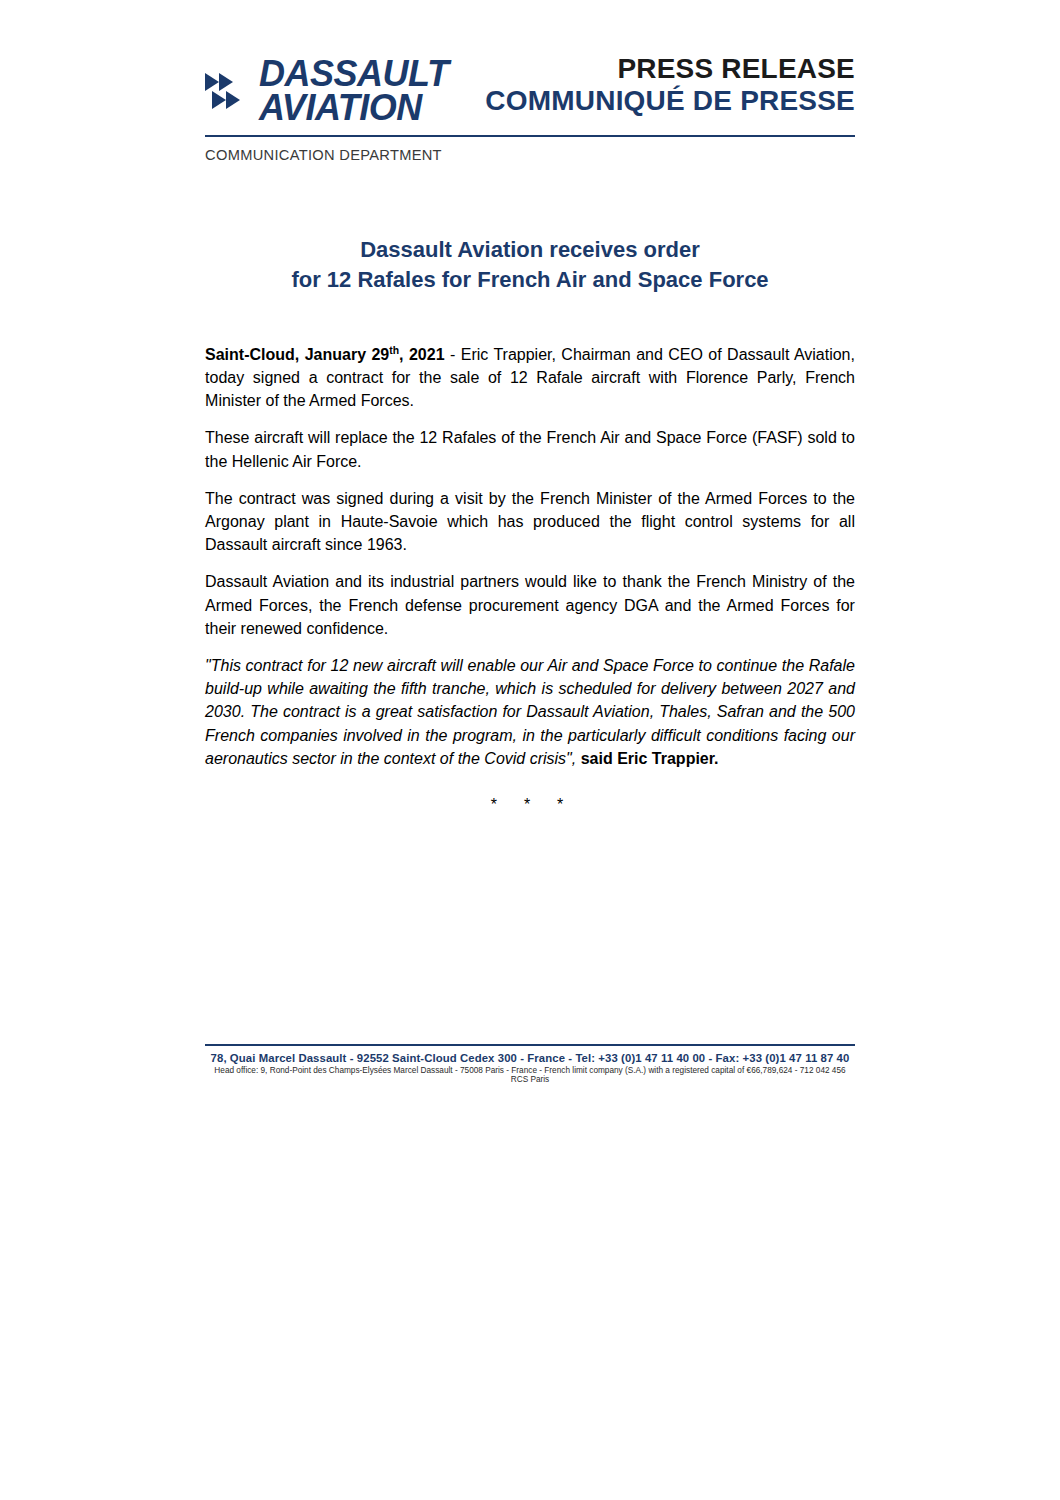DASSAULTAVIATION
PRESS RELEASE
COMMUNIQUÉ DE PRESSE
COMMUNICATION DEPARTMENT
Dassault Aviation receives order
for 12 Rafales for French Air and Space Force
Saint-Cloud, January 29th, 2021 - Eric Trappier, Chairman and CEO of Dassault Aviation, today signed a contract for the sale of 12 Rafale aircraft with Florence Parly, French Minister of the Armed Forces.
These aircraft will replace the 12 Rafales of the French Air and Space Force (FASF) sold to the Hellenic Air Force.
The contract was signed during a visit by the French Minister of the Armed Forces to the Argonay plant in Haute-Savoie which has produced the flight control systems for all Dassault aircraft since 1963.
Dassault Aviation and its industrial partners would like to thank the French Ministry of the Armed Forces, the French defense procurement agency DGA and the Armed Forces for their renewed confidence.
"This contract for 12 new aircraft will enable our Air and Space Force to continue the Rafale build-up while awaiting the fifth tranche, which is scheduled for delivery between 2027 and 2030. The contract is a great satisfaction for Dassault Aviation, Thales, Safran and the 500 French companies involved in the program, in the particularly difficult conditions facing our aeronautics sector in the context of the Covid crisis", said Eric Trappier.
* * *
78, Quai Marcel Dassault - 92552 Saint-Cloud Cedex 300 - France - Tel: +33 (0)1 47 11 40 00 - Fax: +33 (0)1 47 11 87 40
Head office: 9, Rond-Point des Champs-Elysées Marcel Dassault - 75008 Paris - France - French limit company (S.A.) with a registered capital of €66,789,624 - 712 042 456 RCS Paris